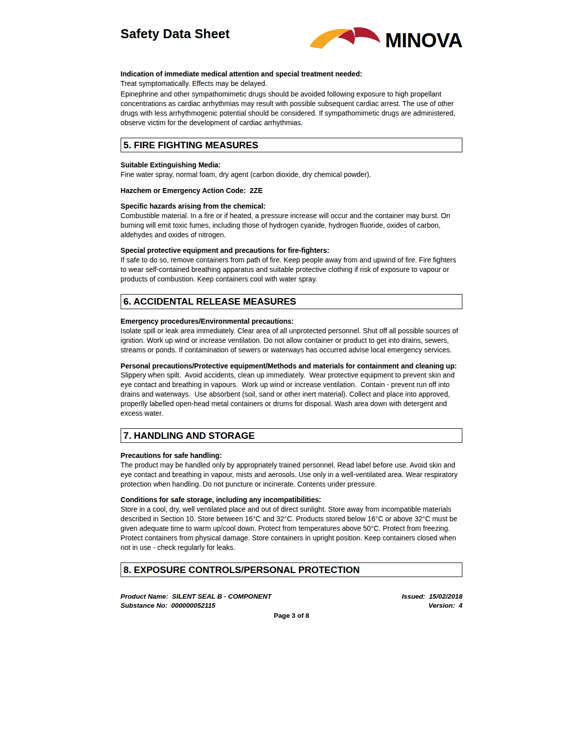Safety Data Sheet
MINOVA
Indication of immediate medical attention and special treatment needed:
Treat symptomatically. Effects may be delayed.
Epinephrine and other sympathomimetic drugs should be avoided following exposure to high propellant concentrations as cardiac arrhythmias may result with possible subsequent cardiac arrest. The use of other drugs with less arrhythmogenic potential should be considered. If sympathomimetic drugs are administered, observe victim for the development of cardiac arrhythmias.
5. FIRE FIGHTING MEASURES
Suitable Extinguishing Media:
Fine water spray, normal foam, dry agent (carbon dioxide, dry chemical powder).
Hazchem or Emergency Action Code: 2ZE
Specific hazards arising from the chemical:
Combustible material. In a fire or if heated, a pressure increase will occur and the container may burst. On burning will emit toxic fumes, including those of hydrogen cyanide, hydrogen fluoride, oxides of carbon, aldehydes and oxides of nitrogen.
Special protective equipment and precautions for fire-fighters:
If safe to do so, remove containers from path of fire. Keep people away from and upwind of fire. Fire fighters to wear self-contained breathing apparatus and suitable protective clothing if risk of exposure to vapour or products of combustion. Keep containers cool with water spray.
6. ACCIDENTAL RELEASE MEASURES
Emergency procedures/Environmental precautions:
Isolate spill or leak area immediately. Clear area of all unprotected personnel. Shut off all possible sources of ignition. Work up wind or increase ventilation. Do not allow container or product to get into drains, sewers, streams or ponds. If contamination of sewers or waterways has occurred advise local emergency services.
Personal precautions/Protective equipment/Methods and materials for containment and cleaning up:
Slippery when spilt. Avoid accidents, clean up immediately. Wear protective equipment to prevent skin and eye contact and breathing in vapours. Work up wind or increase ventilation. Contain - prevent run off into drains and waterways. Use absorbent (soil, sand or other inert material). Collect and place into approved, properlly labelled open-head metal containers or drums for disposal. Wash area down with detergent and excess water.
7. HANDLING AND STORAGE
Precautions for safe handling:
The product may be handled only by appropriately trained personnel. Read label before use. Avoid skin and eye contact and breathing in vapour, mists and aerosols. Use only in a well-ventilated area. Wear respiratory protection when handling. Do not puncture or incinerate. Contents under pressure.
Conditions for safe storage, including any incompatibilities:
Store in a cool, dry, well ventilated place and out of direct sunlight. Store away from incompatible materials described in Section 10. Store between 16°C and 32°C. Products stored below 16°C or above 32°C must be given adequate time to warm up/cool down. Protect from temperatures above 50°C. Protect from freezing. Protect containers from physical damage. Store containers in upright position. Keep containers closed when not in use - check regularly for leaks.
8. EXPOSURE CONTROLS/PERSONAL PROTECTION
Product Name: SILENT SEAL B - COMPONENT Issued: 15/02/2018
Substance No: 000000052115 Version: 4
Page 3 of 8